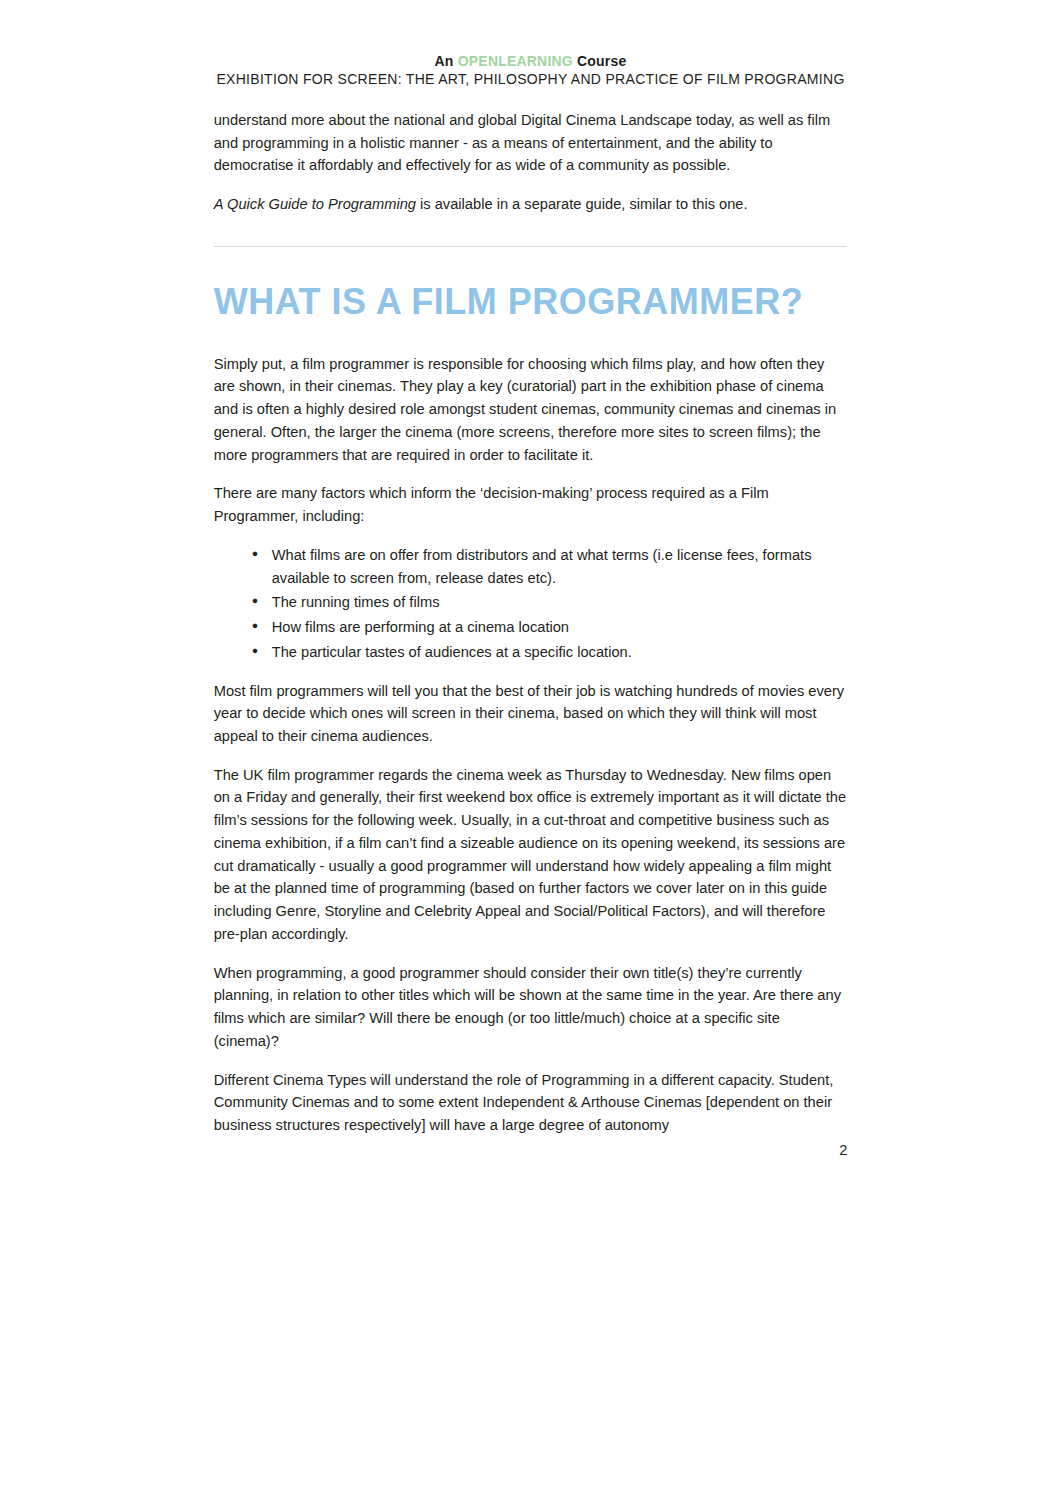An OPENLEARNING Course
Exhibition for Screen: The Art, Philosophy and Practice of Film Programing
understand more about the national and global Digital Cinema Landscape today, as well as film and programming in a holistic manner - as a means of entertainment, and the ability to democratise it affordably and effectively for as wide of a community as possible.
A Quick Guide to Programming is available in a separate guide, similar to this one.
What is a Film Programmer?
Simply put, a film programmer is responsible for choosing which films play, and how often they are shown, in their cinemas. They play a key (curatorial) part in the exhibition phase of cinema and is often a highly desired role amongst student cinemas, community cinemas and cinemas in general. Often, the larger the cinema (more screens, therefore more sites to screen films); the more programmers that are required in order to facilitate it.
There are many factors which inform the ‘decision-making’ process required as a Film Programmer, including:
What films are on offer from distributors and at what terms (i.e license fees, formats available to screen from, release dates etc).
The running times of films
How films are performing at a cinema location
The particular tastes of audiences at a specific location.
Most film programmers will tell you that the best of their job is watching hundreds of movies every year to decide which ones will screen in their cinema, based on which they will think will most appeal to their cinema audiences.
The UK film programmer regards the cinema week as Thursday to Wednesday. New films open on a Friday and generally, their first weekend box office is extremely important as it will dictate the film’s sessions for the following week. Usually, in a cut-throat and competitive business such as cinema exhibition, if a film can’t find a sizeable audience on its opening weekend, its sessions are cut dramatically - usually a good programmer will understand how widely appealing a film might be at the planned time of programming (based on further factors we cover later on in this guide including Genre, Storyline and Celebrity Appeal and Social/Political Factors), and will therefore pre-plan accordingly.
When programming, a good programmer should consider their own title(s) they’re currently planning, in relation to other titles which will be shown at the same time in the year. Are there any films which are similar? Will there be enough (or too little/much) choice at a specific site (cinema)?
Different Cinema Types will understand the role of Programming in a different capacity. Student, Community Cinemas and to some extent Independent & Arthouse Cinemas [dependent on their business structures respectively] will have a large degree of autonomy
2